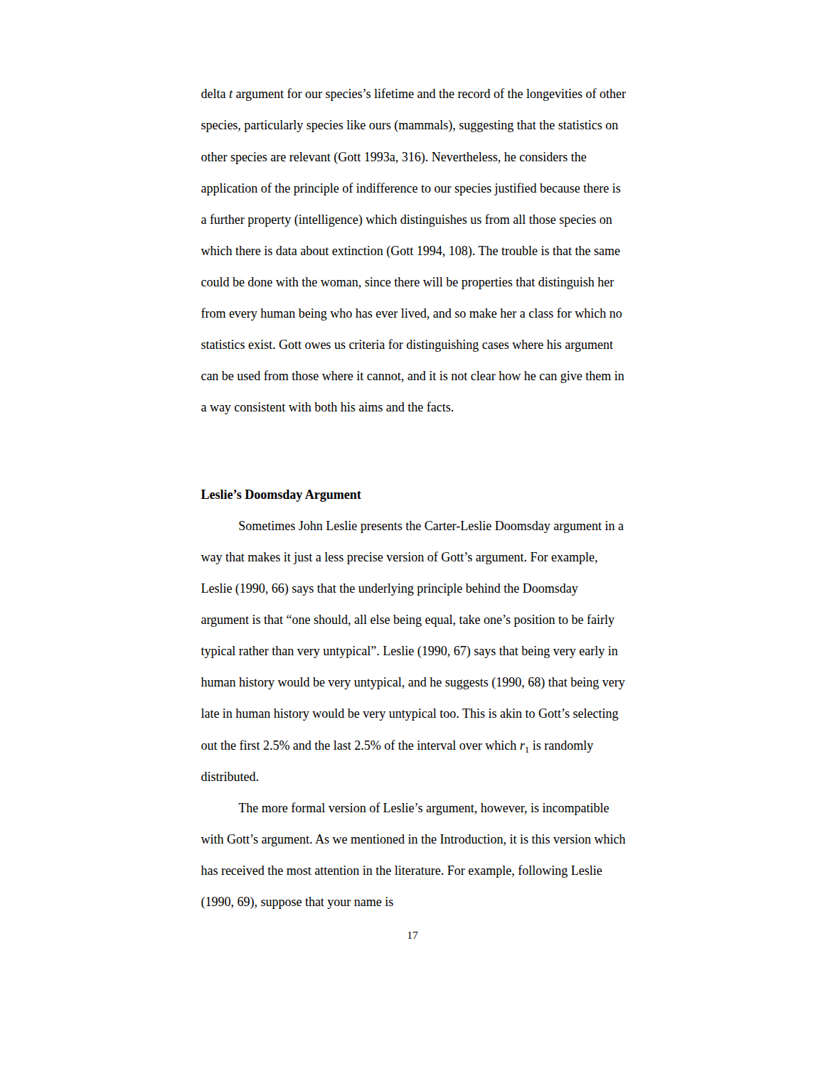delta t argument for our species’s lifetime and the record of the longevities of other species, particularly species like ours (mammals), suggesting that the statistics on other species are relevant (Gott 1993a, 316). Nevertheless, he considers the application of the principle of indifference to our species justified because there is a further property (intelligence) which distinguishes us from all those species on which there is data about extinction (Gott 1994, 108). The trouble is that the same could be done with the woman, since there will be properties that distinguish her from every human being who has ever lived, and so make her a class for which no statistics exist. Gott owes us criteria for distinguishing cases where his argument can be used from those where it cannot, and it is not clear how he can give them in a way consistent with both his aims and the facts.
Leslie’s Doomsday Argument
Sometimes John Leslie presents the Carter-Leslie Doomsday argument in a way that makes it just a less precise version of Gott’s argument. For example, Leslie (1990, 66) says that the underlying principle behind the Doomsday argument is that “one should, all else being equal, take one’s position to be fairly typical rather than very untypical”. Leslie (1990, 67) says that being very early in human history would be very untypical, and he suggests (1990, 68) that being very late in human history would be very untypical too. This is akin to Gott’s selecting out the first 2.5% and the last 2.5% of the interval over which r1 is randomly distributed.
The more formal version of Leslie’s argument, however, is incompatible with Gott’s argument. As we mentioned in the Introduction, it is this version which has received the most attention in the literature. For example, following Leslie (1990, 69), suppose that your name is
17